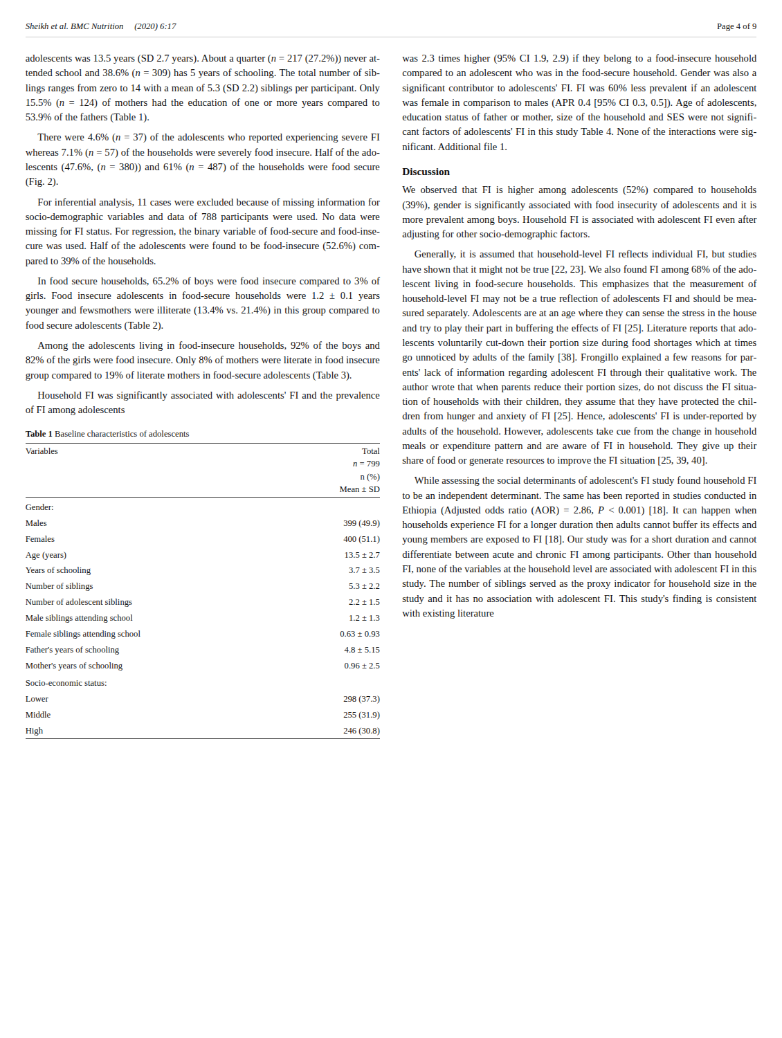Sheikh et al. BMC Nutrition (2020) 6:17
Page 4 of 9
adolescents was 13.5 years (SD 2.7 years). About a quarter (n = 217 (27.2%)) never attended school and 38.6% (n = 309) has 5 years of schooling. The total number of siblings ranges from zero to 14 with a mean of 5.3 (SD 2.2) siblings per participant. Only 15.5% (n = 124) of mothers had the education of one or more years compared to 53.9% of the fathers (Table 1).
There were 4.6% (n = 37) of the adolescents who reported experiencing severe FI whereas 7.1% (n = 57) of the households were severely food insecure. Half of the adolescents (47.6%, (n = 380)) and 61% (n = 487) of the households were food secure (Fig. 2).
For inferential analysis, 11 cases were excluded because of missing information for socio-demographic variables and data of 788 participants were used. No data were missing for FI status. For regression, the binary variable of food-secure and food-insecure was used. Half of the adolescents were found to be food-insecure (52.6%) compared to 39% of the households.
In food secure households, 65.2% of boys were food insecure compared to 3% of girls. Food insecure adolescents in food-secure households were 1.2 ± 0.1 years younger and fewsmothers were illiterate (13.4% vs. 21.4%) in this group compared to food secure adolescents (Table 2).
Among the adolescents living in food-insecure households, 92% of the boys and 82% of the girls were food insecure. Only 8% of mothers were literate in food insecure group compared to 19% of literate mothers in food-secure adolescents (Table 3).
Household FI was significantly associated with adolescents' FI and the prevalence of FI among adolescents
Table 1 Baseline characteristics of adolescents
| Variables | Total n = 799 n (%) Mean ± SD |
| --- | --- |
| Gender: |
| Males | 399 (49.9) |
| Females | 400 (51.1) |
| Age (years) | 13.5 ± 2.7 |
| Years of schooling | 3.7 ± 3.5 |
| Number of siblings | 5.3 ± 2.2 |
| Number of adolescent siblings | 2.2 ± 1.5 |
| Male siblings attending school | 1.2 ± 1.3 |
| Female siblings attending school | 0.63 ± 0.93 |
| Father's years of schooling | 4.8 ± 5.15 |
| Mother's years of schooling | 0.96 ± 2.5 |
| Socio-economic status: |
| Lower | 298 (37.3) |
| Middle | 255 (31.9) |
| High | 246 (30.8) |
was 2.3 times higher (95% CI 1.9, 2.9) if they belong to a food-insecure household compared to an adolescent who was in the food-secure household. Gender was also a significant contributor to adolescents' FI. FI was 60% less prevalent if an adolescent was female in comparison to males (APR 0.4 [95% CI 0.3, 0.5]). Age of adolescents, education status of father or mother, size of the household and SES were not significant factors of adolescents' FI in this study Table 4. None of the interactions were significant. Additional file 1.
Discussion
We observed that FI is higher among adolescents (52%) compared to households (39%), gender is significantly associated with food insecurity of adolescents and it is more prevalent among boys. Household FI is associated with adolescent FI even after adjusting for other socio-demographic factors.
Generally, it is assumed that household-level FI reflects individual FI, but studies have shown that it might not be true [22, 23]. We also found FI among 68% of the adolescent living in food-secure households. This emphasizes that the measurement of household-level FI may not be a true reflection of adolescents FI and should be measured separately. Adolescents are at an age where they can sense the stress in the house and try to play their part in buffering the effects of FI [25]. Literature reports that adolescents voluntarily cut-down their portion size during food shortages which at times go unnoticed by adults of the family [38]. Frongillo explained a few reasons for parents' lack of information regarding adolescent FI through their qualitative work. The author wrote that when parents reduce their portion sizes, do not discuss the FI situation of households with their children, they assume that they have protected the children from hunger and anxiety of FI [25]. Hence, adolescents' FI is under-reported by adults of the household. However, adolescents take cue from the change in household meals or expenditure pattern and are aware of FI in household. They give up their share of food or generate resources to improve the FI situation [25, 39, 40].
While assessing the social determinants of adolescent's FI study found household FI to be an independent determinant. The same has been reported in studies conducted in Ethiopia (Adjusted odds ratio (AOR) = 2.86, P < 0.001) [18]. It can happen when households experience FI for a longer duration then adults cannot buffer its effects and young members are exposed to FI [18]. Our study was for a short duration and cannot differentiate between acute and chronic FI among participants. Other than household FI, none of the variables at the household level are associated with adolescent FI in this study. The number of siblings served as the proxy indicator for household size in the study and it has no association with adolescent FI. This study's finding is consistent with existing literature